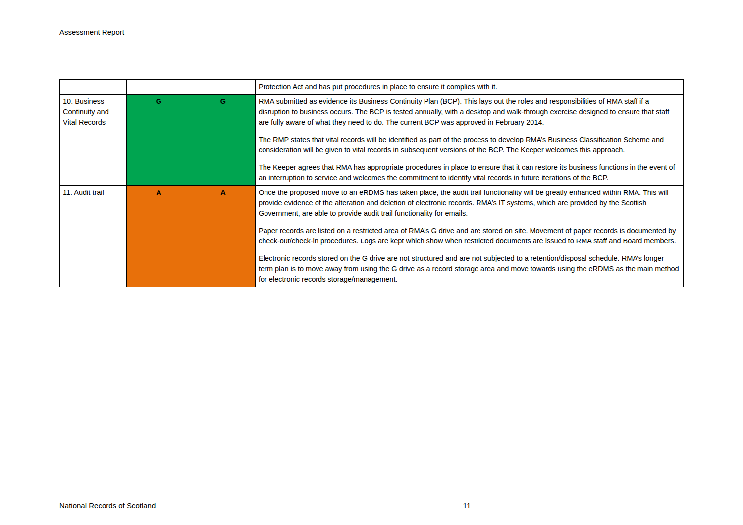Assessment Report
| | | | Protection Act and has put procedures in place to ensure it complies with it. |
| 10. Business Continuity and Vital Records | G | G | RMA submitted as evidence its Business Continuity Plan (BCP). This lays out the roles and responsibilities of RMA staff if a disruption to business occurs. The BCP is tested annually, with a desktop and walk-through exercise designed to ensure that staff are fully aware of what they need to do. The current BCP was approved in February 2014. The RMP states that vital records will be identified as part of the process to develop RMA’s Business Classification Scheme and consideration will be given to vital records in subsequent versions of the BCP. The Keeper welcomes this approach. The Keeper agrees that RMA has appropriate procedures in place to ensure that it can restore its business functions in the event of an interruption to service and welcomes the commitment to identify vital records in future iterations of the BCP. |
| 11. Audit trail | A | A | Once the proposed move to an eRDMS has taken place, the audit trail functionality will be greatly enhanced within RMA. This will provide evidence of the alteration and deletion of electronic records. RMA’s IT systems, which are provided by the Scottish Government, are able to provide audit trail functionality for emails. Paper records are listed on a restricted area of RMA’s G drive and are stored on site. Movement of paper records is documented by check-out/check-in procedures. Logs are kept which show when restricted documents are issued to RMA staff and Board members. Electronic records stored on the G drive are not structured and are not subjected to a retention/disposal schedule. RMA’s longer term plan is to move away from using the G drive as a record storage area and move towards using the eRDMS as the main method for electronic records storage/management. |
National Records of Scotland
11